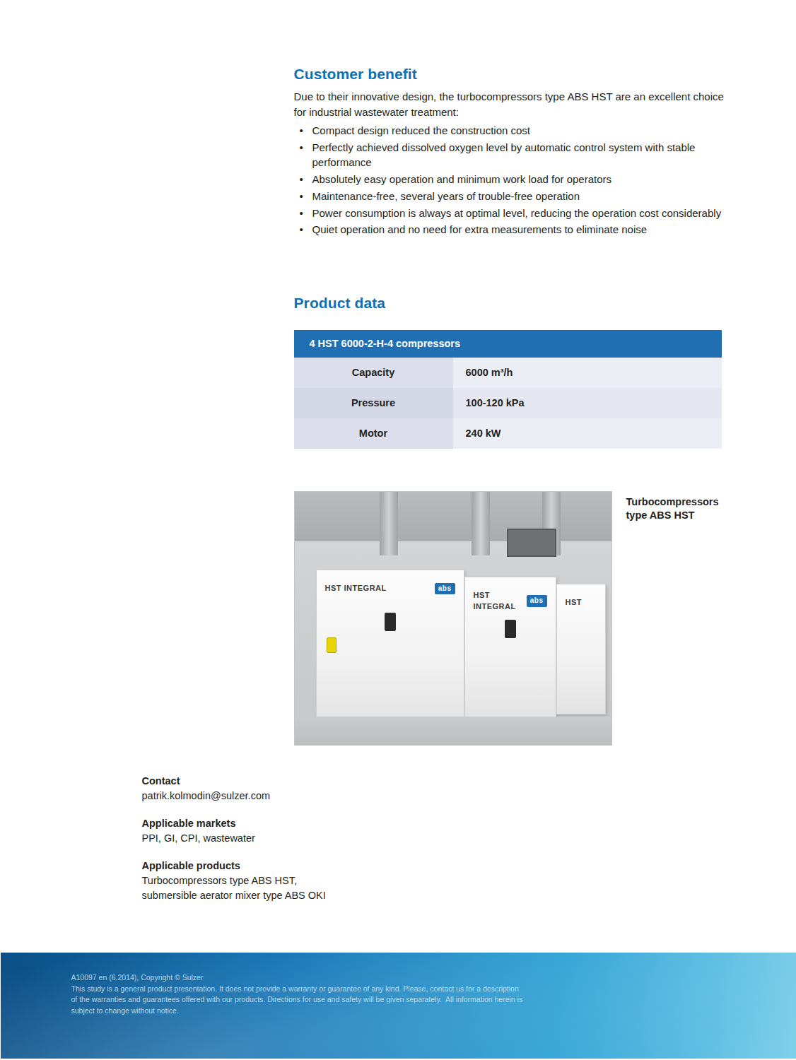Customer benefit
Due to their innovative design, the turbocompressors type ABS HST are an excellent choice for industrial wastewater treatment:
Compact design reduced the construction cost
Perfectly achieved dissolved oxygen level by automatic control system with stable performance
Absolutely easy operation and minimum work load for operators
Maintenance-free, several years of trouble-free operation
Power consumption is always at optimal level, reducing the operation cost considerably
Quiet operation and no need for extra measurements to eliminate noise
Product data
4 HST 6000-2-H-4 compressors
| Capacity | 6000 m³/h |
| Pressure | 100-120 kPa |
| Motor | 240 kW |
HST INTEGRAL abs
HST INTEGRAL abs
HST
Turbocompressors type ABS HST
Contact
patrik.kolmodin@sulzer.com
Applicable markets
PPI, GI, CPI, wastewater
Applicable products
Turbocompressors type ABS HST,
submersible aerator mixer type ABS OKI
A10097 en (6.2014), Copyright © Sulzer
This study is a general product presentation. It does not provide a warranty or guarantee of any kind. Please, contact us for a description
of the warranties and guarantees offered with our products. Directions for use and safety will be given separately. All information herein is
subject to change without notice.